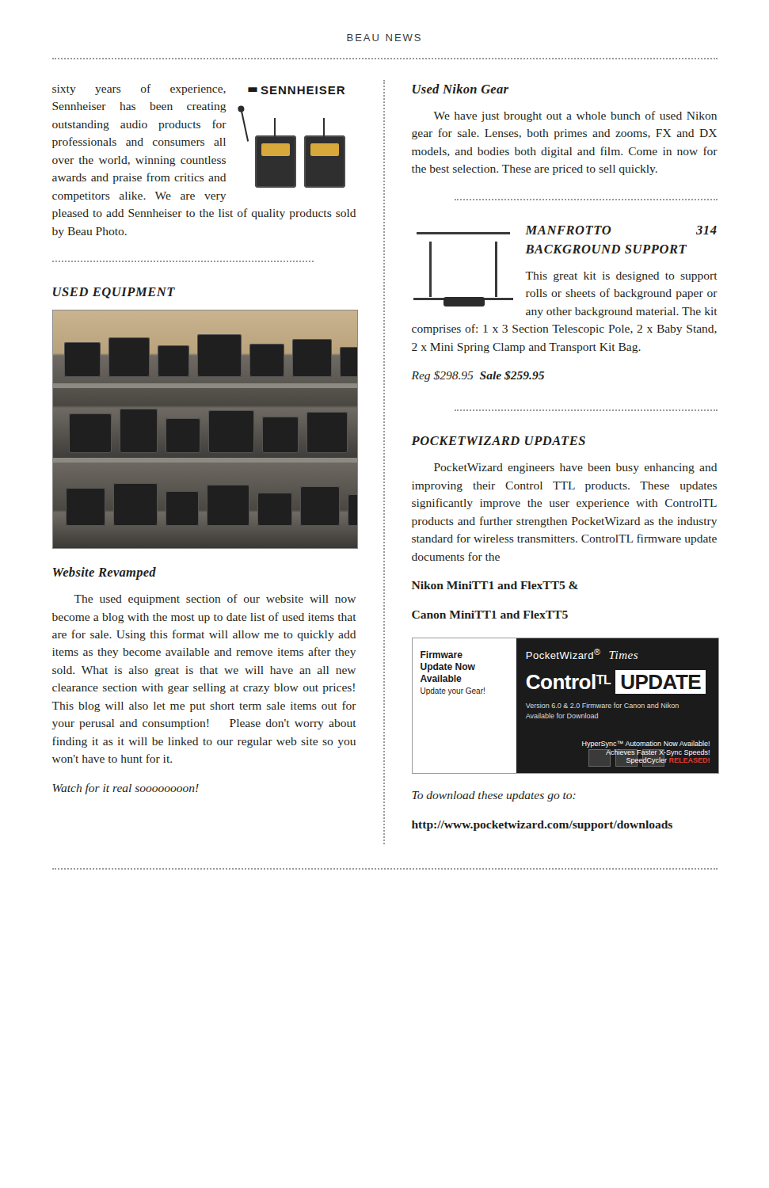BEAU NEWS
SENNHEISER
sixty years of experience, Sennheiser has been creating outstanding audio products for professionals and consumers all over the world, winning countless awards and praise from critics and competitors alike. We are very pleased to add Sennheiser to the list of quality products sold by Beau Photo.
Used Equipment
Website Revamped
The used equipment section of our website will now become a blog with the most up to date list of used items that are for sale. Using this format will allow me to quickly add items as they become available and remove items after they sold. What is also great is that we will have an all new clearance section with gear selling at crazy blow out prices! This blog will also let me put short term sale items out for your perusal and consumption! Please don't worry about finding it as it will be linked to our regular web site so you won't have to hunt for it.
Watch for it real soooooooon!
Used Nikon Gear
We have just brought out a whole bunch of used Nikon gear for sale. Lenses, both primes and zooms, FX and DX models, and bodies both digital and film. Come in now for the best selection. These are priced to sell quickly.
Manfrotto 314 Background Support
This great kit is designed to support rolls or sheets of background paper or any other background material. The kit comprises of: 1 x 3 Section Telescopic Pole, 2 x Baby Stand, 2 x Mini Spring Clamp and Transport Kit Bag.
Reg $298.95 Sale $259.95
PocketWizard Updates
PocketWizard engineers have been busy enhancing and improving their Control TTL products. These updates significantly improve the user experience with ControlTL products and further strengthen PocketWizard as the industry standard for wireless transmitters. ControlTL firmware update documents for the
Nikon MiniTT1 and FlexTT5 &
Canon MiniTT1 and FlexTT5
Firmware Update Now Available Update your Gear!
PocketWizard® Times
ControlTL UPDATE
Version 6.0 & 2.0 Firmware for Canon and Nikon
Available for Download
HyperSync™ Automation Now Available!
Achieves Faster X-Sync Speeds!
SpeedCycler RELEASED!
To download these updates go to:
http://www.pocketwizard.com/support/downloads